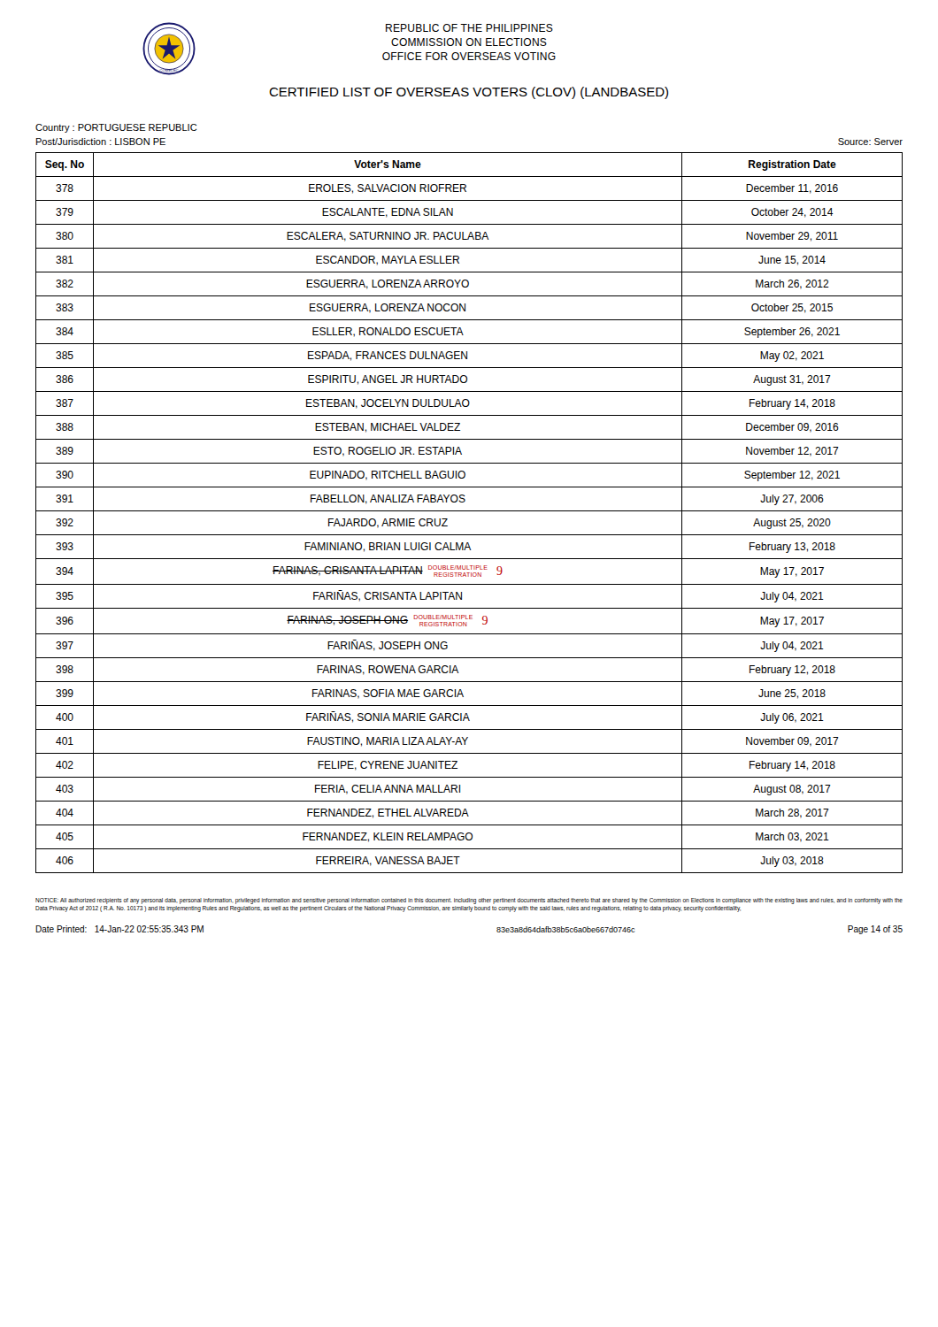COMELEC
REPUBLIC OF THE PHILIPPINES
COMMISSION ON ELECTIONS
OFFICE FOR OVERSEAS VOTING
CERTIFIED LIST OF OVERSEAS VOTERS (CLOV) (LANDBASED)
Country : PORTUGUESE REPUBLIC
Post/Jurisdiction : LISBON PE Source: Server
| Seq. No | Voter's Name | Registration Date |
| --- | --- | --- |
| 378 | EROLES, SALVACION RIOFRER | December 11, 2016 |
| 379 | ESCALANTE, EDNA SILAN | October 24, 2014 |
| 380 | ESCALERA, SATURNINO JR. PACULABA | November 29, 2011 |
| 381 | ESCANDOR, MAYLA ESLLER | June 15, 2014 |
| 382 | ESGUERRA, LORENZA ARROYO | March 26, 2012 |
| 383 | ESGUERRA, LORENZA NOCON | October 25, 2015 |
| 384 | ESLLER, RONALDO ESCUETA | September 26, 2021 |
| 385 | ESPADA, FRANCES DULNAGEN | May 02, 2021 |
| 386 | ESPIRITU, ANGEL JR HURTADO | August 31, 2017 |
| 387 | ESTEBAN, JOCELYN DULDULAO | February 14, 2018 |
| 388 | ESTEBAN, MICHAEL VALDEZ | December 09, 2016 |
| 389 | ESTO, ROGELIO JR. ESTAPIA | November 12, 2017 |
| 390 | EUPINADO, RITCHELL BAGUIO | September 12, 2021 |
| 391 | FABELLON, ANALIZA FABAYOS | July 27, 2006 |
| 392 | FAJARDO, ARMIE CRUZ | August 25, 2020 |
| 393 | FAMINIANO, BRIAN LUIGI CALMA | February 13, 2018 |
| 394 | FARINAS, CRISANTA LAPITAN DOUBLE/MULTIPLE REGISTRATION 9 | May 17, 2017 |
| 395 | FARIÑAS, CRISANTA LAPITAN | July 04, 2021 |
| 396 | FARINAS, JOSEPH ONG DOUBLE/MULTIPLE REGISTRATION 9 | May 17, 2017 |
| 397 | FARIÑAS, JOSEPH ONG | July 04, 2021 |
| 398 | FARINAS, ROWENA GARCIA | February 12, 2018 |
| 399 | FARINAS, SOFIA MAE GARCIA | June 25, 2018 |
| 400 | FARIÑAS, SONIA MARIE GARCIA | July 06, 2021 |
| 401 | FAUSTINO, MARIA LIZA ALAY-AY | November 09, 2017 |
| 402 | FELIPE, CYRENE JUANITEZ | February 14, 2018 |
| 403 | FERIA, CELIA ANNA MALLARI | August 08, 2017 |
| 404 | FERNANDEZ, ETHEL ALVAREDA | March 28, 2017 |
| 405 | FERNANDEZ, KLEIN RELAMPAGO | March 03, 2021 |
| 406 | FERREIRA, VANESSA BAJET | July 03, 2018 |
NOTICE: All authorized recipients of any personal data, personal information, privileged information and sensitive personal information contained in this document. including other pertinent documents attached thereto that are shared by the Commission on Elections in compliance with the existing laws and rules, and in conformity with the Data Privacy Act of 2012 ( R.A. No. 10173 ) and its implementing Rules and Regulations, as well as the pertinent Circulars of the National Privacy Commission, are similarly bound to comply with the said laws, rules and regulations, relating to data privacy, security confidentiality,
Date Printed: 14-Jan-22 02:55:35.343 PM 83e3a8d64dafb38b5c6a0be667d0746c Page 14 of 35